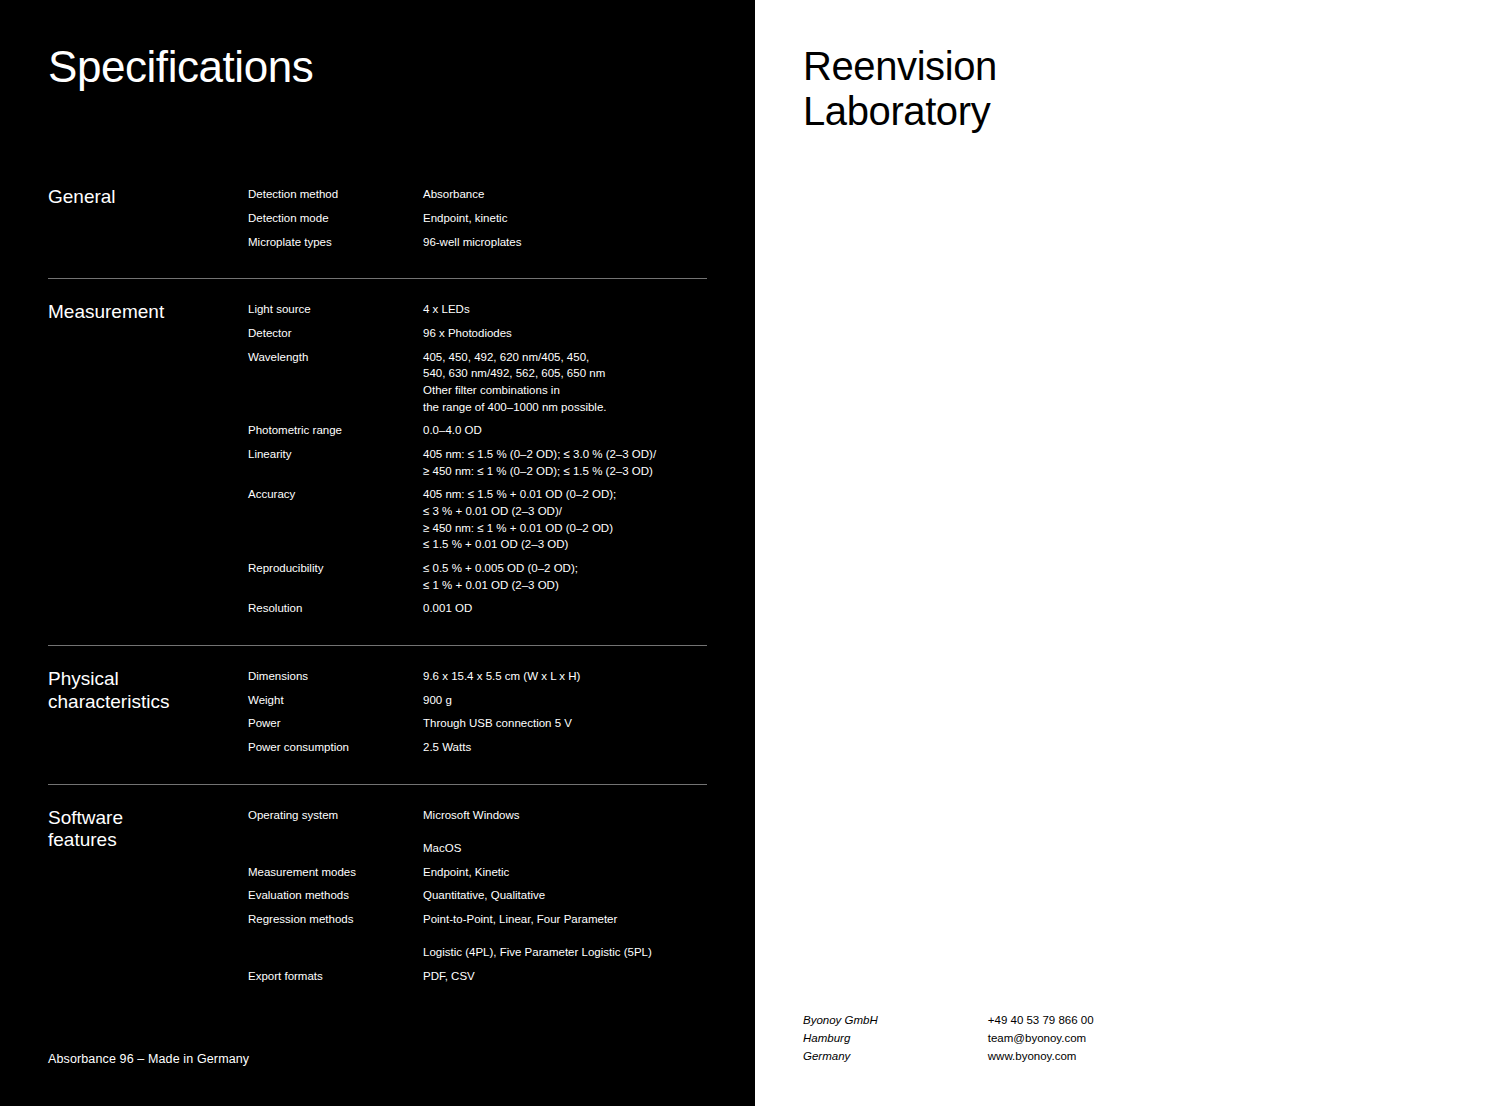Specifications
| General | Detection method | Absorbance |
| Detection mode | Endpoint, kinetic |
| Microplate types | 96-well microplates |
| Measurement | Light source | 4 x LEDs |
| Detector | 96 x Photodiodes |
| Wavelength | 405, 450, 492, 620 nm/405, 450, 540, 630 nm/492, 562, 605, 650 nm Other filter combinations in the range of 400–1000 nm possible. |
| Photometric range | 0.0–4.0 OD |
| Linearity | 405 nm: ≤ 1.5 % (0–2 OD); ≤ 3.0 % (2–3 OD)/ ≥ 450 nm: ≤ 1 % (0–2 OD); ≤ 1.5 % (2–3 OD) |
| Accuracy | 405 nm: ≤ 1.5 % + 0.01 OD (0–2 OD); ≤ 3 % + 0.01 OD (2–3 OD)/ ≥ 450 nm: ≤ 1 % + 0.01 OD (0–2 OD) ≤ 1.5 % + 0.01 OD (2–3 OD) |
| Reproducibility | ≤ 0.5 % + 0.005 OD (0–2 OD); ≤ 1 % + 0.01 OD (2–3 OD) |
| Resolution | 0.001 OD |
| Physical characteristics | Dimensions | 9.6 x 15.4 x 5.5 cm (W x L x H) |
| Weight | 900 g |
| Power | Through USB connection 5 V |
| Power consumption | 2.5 Watts |
| Software features | Operating system | Microsoft Windows MacOS |
| Measurement modes | Endpoint, Kinetic |
| Evaluation methods | Quantitative, Qualitative |
| Regression methods | Point-to-Point, Linear, Four Parameter Logistic (4PL), Five Parameter Logistic (5PL) |
| Export formats | PDF, CSV |
Absorbance 96 – Made in Germany
Reenvision
Laboratory
Byonoy GmbH
Hamburg
Germany
+49 40 53 79 866 00
team@byonoy.com
www.byonoy.com